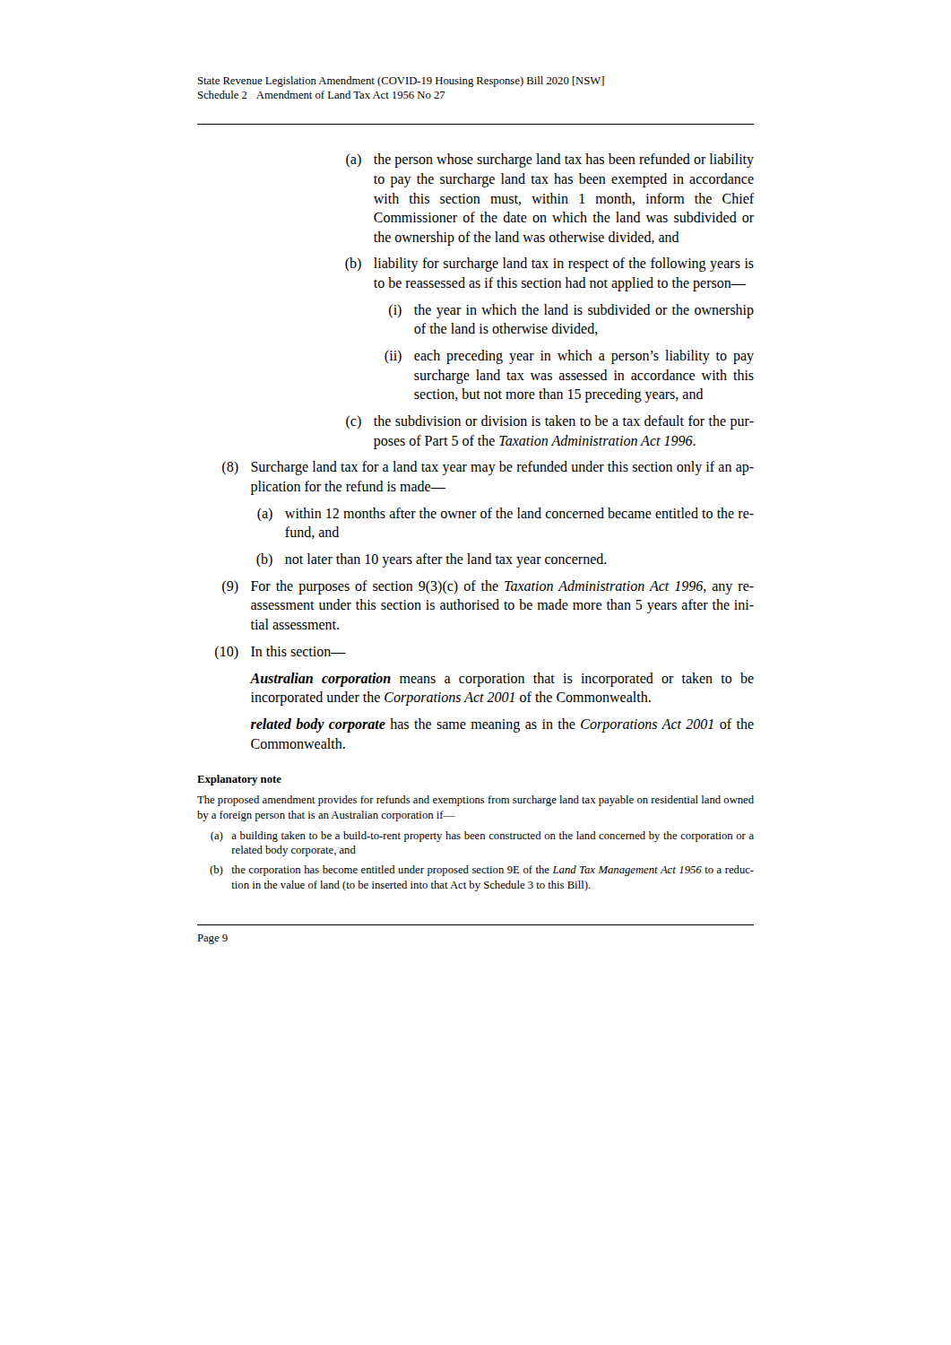State Revenue Legislation Amendment (COVID-19 Housing Response) Bill 2020 [NSW] Schedule 2 Amendment of Land Tax Act 1956 No 27
(a)
the person whose surcharge land tax has been refunded or liability to pay the surcharge land tax has been exempted in accordance with this section must, within 1 month, inform the Chief Commissioner of the date on which the land was subdivided or the ownership of the land was otherwise divided, and
(b)
liability for surcharge land tax in respect of the following years is to be reassessed as if this section had not applied to the person—
(i)
the year in which the land is subdivided or the ownership of the land is otherwise divided,
(ii)
each preceding year in which a person’s liability to pay surcharge land tax was assessed in accordance with this section, but not more than 15 preceding years, and
(c)
the subdivision or division is taken to be a tax default for the purposes of Part 5 of the Taxation Administration Act 1996.
(8)
Surcharge land tax for a land tax year may be refunded under this section only if an application for the refund is made—
(a)
within 12 months after the owner of the land concerned became entitled to the refund, and
(b)
not later than 10 years after the land tax year concerned.
(9)
For the purposes of section 9(3)(c) of the Taxation Administration Act 1996, any reassessment under this section is authorised to be made more than 5 years after the initial assessment.
(10)
In this section—
Australian corporation means a corporation that is incorporated or taken to be incorporated under the Corporations Act 2001 of the Commonwealth.
related body corporate has the same meaning as in the Corporations Act 2001 of the Commonwealth.
Explanatory note
The proposed amendment provides for refunds and exemptions from surcharge land tax payable on residential land owned by a foreign person that is an Australian corporation if—
(a)
a building taken to be a build-to-rent property has been constructed on the land concerned by the corporation or a related body corporate, and
(b)
the corporation has become entitled under proposed section 9E of the Land Tax Management Act 1956 to a reduction in the value of land (to be inserted into that Act by Schedule 3 to this Bill).
Page 9